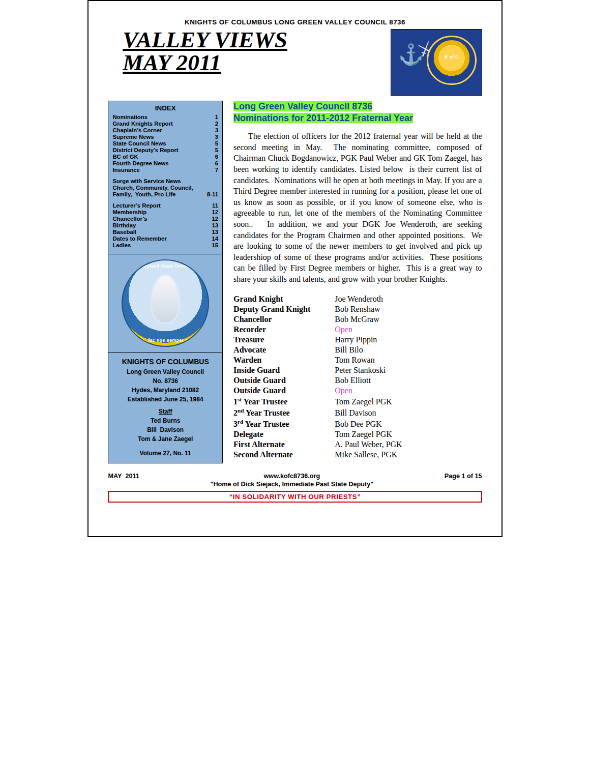KNIGHTS OF COLUMBUS LONG GREEN VALLEY COUNCIL 8736
VALLEY VIEWS
MAY 2011
⚓ ⚔
INDEX
| Nominations | 1 |
| Grand Knights Report | 2 |
| Chaplain’s Corner | 3 |
| Supreme News | 3 |
| State Council News | 5 |
| District Deputy’s Report | 5 |
| BC of GK | 6 |
| Fourth Degree News | 6 |
| Insurance | 7 |
| Surge with Service News |
| Church, Community, Council, |
| Family, Youth, Pro Life | 8-11 |
| Lecturer’s Report | 11 |
| Membership | 12 |
| Chancellor’s | 12 |
| Birthday | 13 |
| Baseball | 13 |
| Dates to Remember | 14 |
| Ladies | 15 |
Maryland State Council
Maria, fac nos semper scire.
KNIGHTS OF COLUMBUS
Long Green Valley Council
No. 8736
Hydes, Maryland 21082
Established June 25, 1984
Staff
Ted Burns
Bill Davison
Tom & Jane Zaegel
Volume 27, No. 11
Long Green Valley Council 8736
Nominations for 2011-2012 Fraternal Year
The election of officers for the 2012 fraternal year will be held at the second meeting in May. The nominating committee, composed of Chairman Chuck Bogdanowicz, PGK Paul Weber and GK Tom Zaegel, has been working to identify candidates. Listed below is their current list of candidates. Nominations will be open at both meetings in May. If you are a Third Degree member interested in running for a position, please let one of us know as soon as possible, or if you know of someone else, who is agreeable to run, let one of the members of the Nominating Committee soon.. In addition, we and your DGK Joe Wenderoth, are seeking candidates for the Program Chairmen and other appointed positions. We are looking to some of the newer members to get involved and pick up leadershiop of some of these programs and/or activities. These positions can be filled by First Degree members or higher. This is a great way to share your skills and talents, and grow with your brother Knights.
| Grand Knight | Joe Wenderoth |
| Deputy Grand Knight | Bob Renshaw |
| Chancellor | Bob McGraw |
| Recorder | Open |
| Treasure | Harry Pippin |
| Advocate | Bill Bilo |
| Warden | Tom Rowan |
| Inside Guard | Peter Stankoski |
| Outside Guard | Bob Elliott |
| Outside Guard | Open |
| 1 st Year Trustee | Tom Zaegel PGK |
| 2 nd Year Trustee | Bill Davison |
| 3 rd Year Trustee | Bob Dee PGK |
| Delegate | Tom Zaegel PGK |
| First Alternate | A. Paul Weber, PGK |
| Second Alternate | Mike Sallese, PGK |
MAY 2011
www.kofc8736.org "Home of Dick Siejack, Immediate Past State Deputy"
Page 1 of 15
“IN SOLIDARITY WITH OUR PRIESTS”